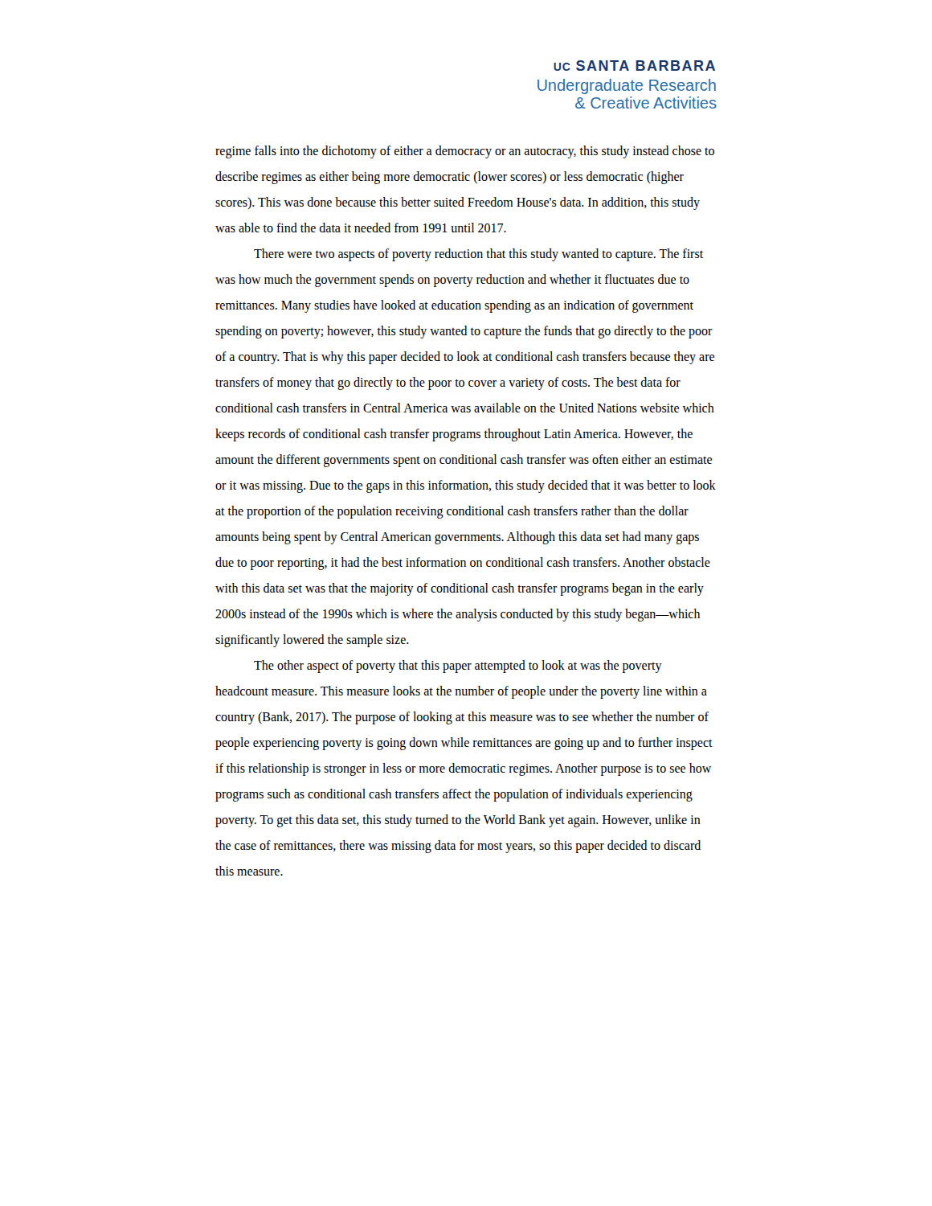UC SANTA BARBARA
Undergraduate Research
& Creative Activities
regime falls into the dichotomy of either a democracy or an autocracy, this study instead chose to describe regimes as either being more democratic (lower scores) or less democratic (higher scores). This was done because this better suited Freedom House's data. In addition, this study was able to find the data it needed from 1991 until 2017.
There were two aspects of poverty reduction that this study wanted to capture. The first was how much the government spends on poverty reduction and whether it fluctuates due to remittances. Many studies have looked at education spending as an indication of government spending on poverty; however, this study wanted to capture the funds that go directly to the poor of a country. That is why this paper decided to look at conditional cash transfers because they are transfers of money that go directly to the poor to cover a variety of costs. The best data for conditional cash transfers in Central America was available on the United Nations website which keeps records of conditional cash transfer programs throughout Latin America. However, the amount the different governments spent on conditional cash transfer was often either an estimate or it was missing. Due to the gaps in this information, this study decided that it was better to look at the proportion of the population receiving conditional cash transfers rather than the dollar amounts being spent by Central American governments. Although this data set had many gaps due to poor reporting, it had the best information on conditional cash transfers. Another obstacle with this data set was that the majority of conditional cash transfer programs began in the early 2000s instead of the 1990s which is where the analysis conducted by this study began—which significantly lowered the sample size.
The other aspect of poverty that this paper attempted to look at was the poverty headcount measure. This measure looks at the number of people under the poverty line within a country (Bank, 2017). The purpose of looking at this measure was to see whether the number of people experiencing poverty is going down while remittances are going up and to further inspect if this relationship is stronger in less or more democratic regimes. Another purpose is to see how programs such as conditional cash transfers affect the population of individuals experiencing poverty. To get this data set, this study turned to the World Bank yet again. However, unlike in the case of remittances, there was missing data for most years, so this paper decided to discard this measure.